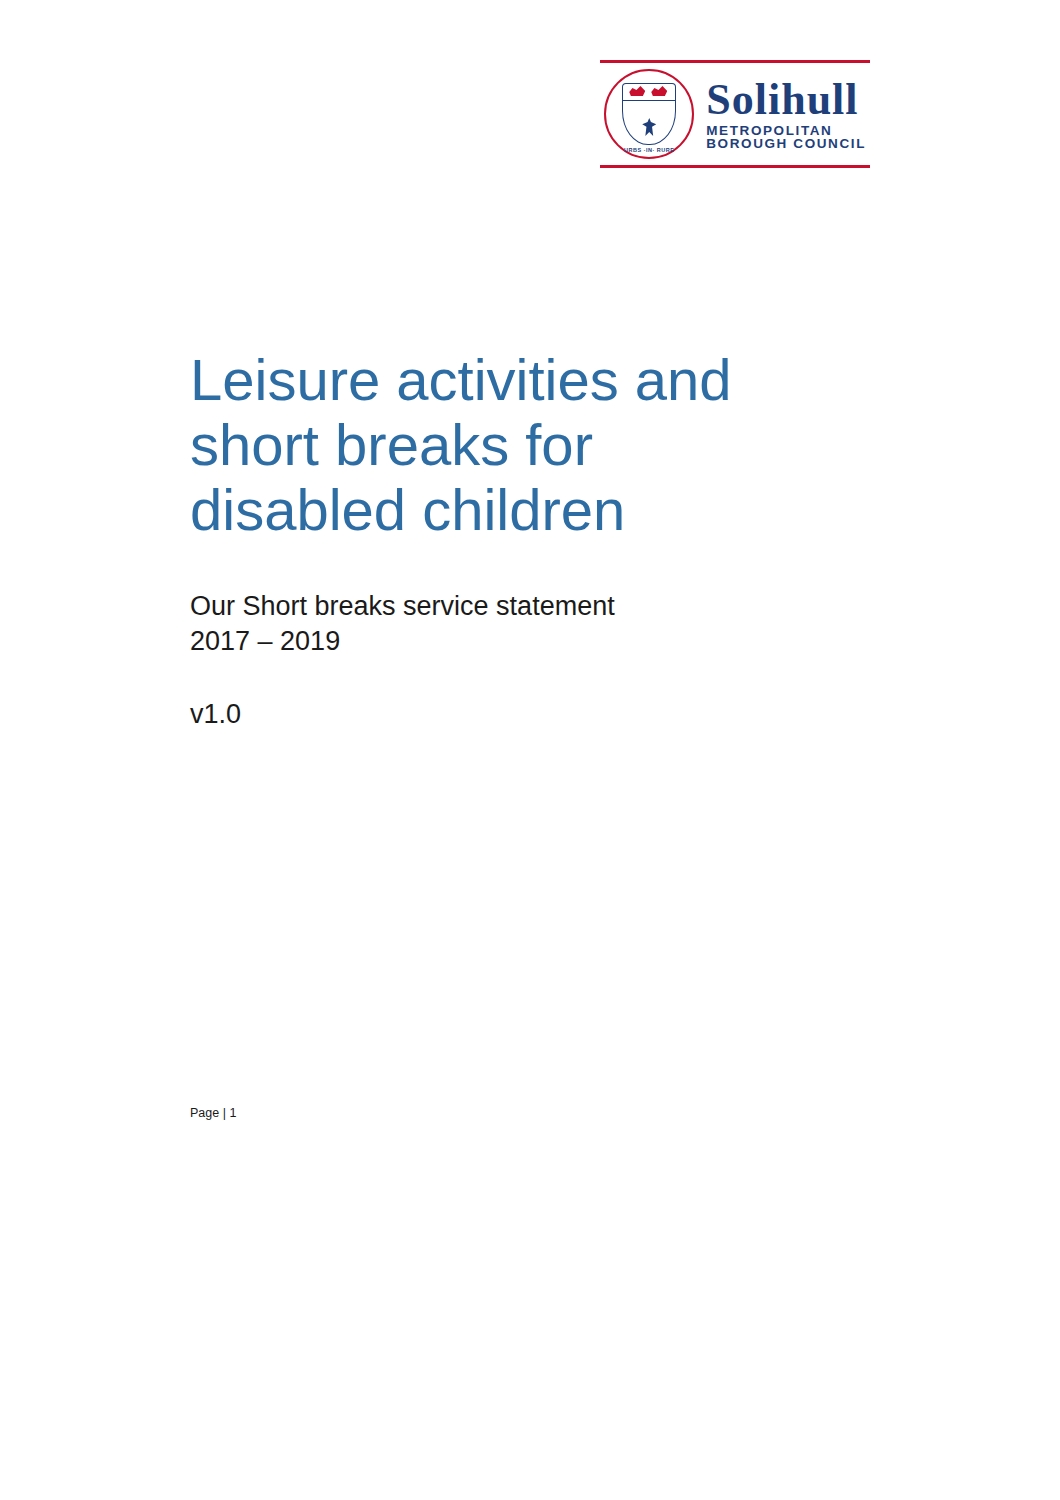URBS ·IN· RURE
Solihull METROPOLITAN BOROUGH COUNCIL
Leisure activities and short breaks for disabled children
Our Short breaks service statement 2017 – 2019
v1.0
Page | 1